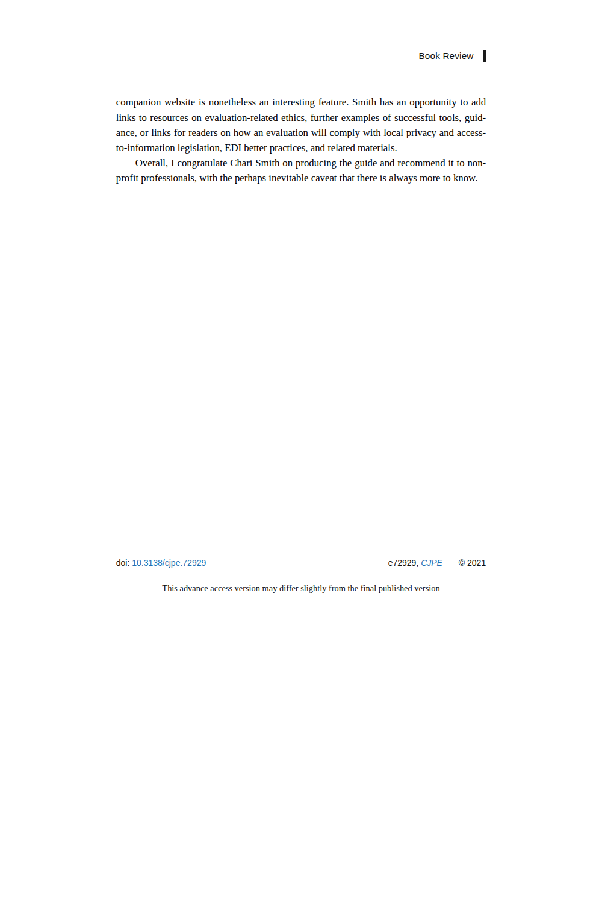Book Review
companion website is nonetheless an interesting feature. Smith has an opportunity to add links to resources on evaluation-related ethics, further examples of successful tools, guidance, or links for readers on how an evaluation will comply with local privacy and access-to-information legislation, EDI better practices, and related materials.
Overall, I congratulate Chari Smith on producing the guide and recommend it to nonprofit professionals, with the perhaps inevitable caveat that there is always more to know.
doi: 10.3138/cjpe.72929
e72929, CJPE © 2021
This advance access version may differ slightly from the final published version